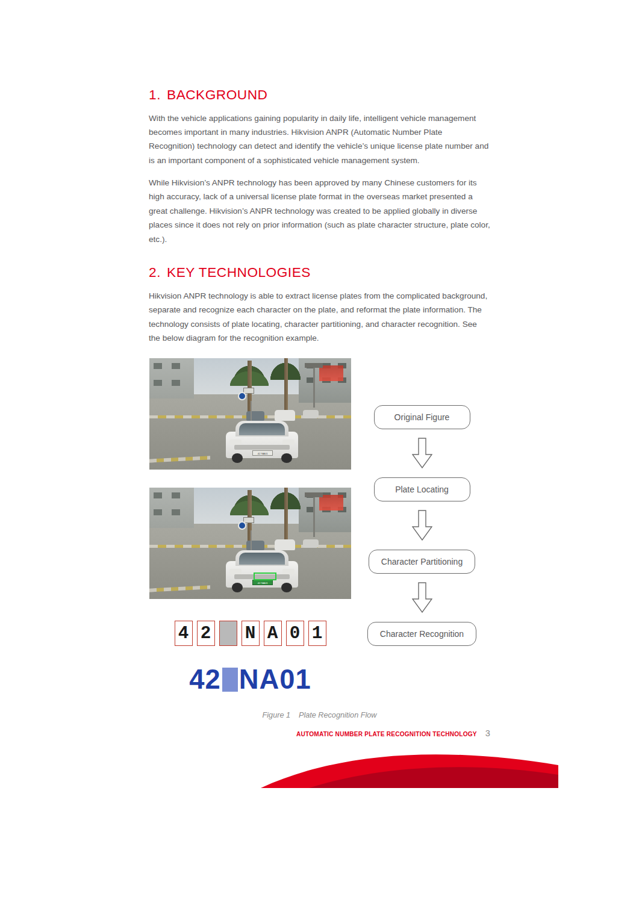1. BACKGROUND
With the vehicle applications gaining popularity in daily life, intelligent vehicle management becomes important in many industries. Hikvision ANPR (Automatic Number Plate Recognition) technology can detect and identify the vehicle’s unique license plate number and is an important component of a sophisticated vehicle management system.
While Hikvision’s ANPR technology has been approved by many Chinese customers for its high accuracy, lack of a universal license plate format in the overseas market presented a great challenge. Hikvision’s ANPR technology was created to be applied globally in diverse places since it does not rely on prior information (such as plate character structure, plate color, etc.).
2. KEY TECHNOLOGIES
Hikvision ANPR technology is able to extract license plates from the complicated background, separate and recognize each character on the plate, and reformat the plate information. The technology consists of plate locating, character partitioning, and character recognition. See the below diagram for the recognition example.
42 NA01
42 NA01
4
2
X
N
A
0
1
42 NA01
Original Figure
Plate Locating
Character Partitioning
Character Recognition
Figure 1 Plate Recognition Flow
AUTOMATIC NUMBER PLATE RECOGNITION TECHNOLOGY 3